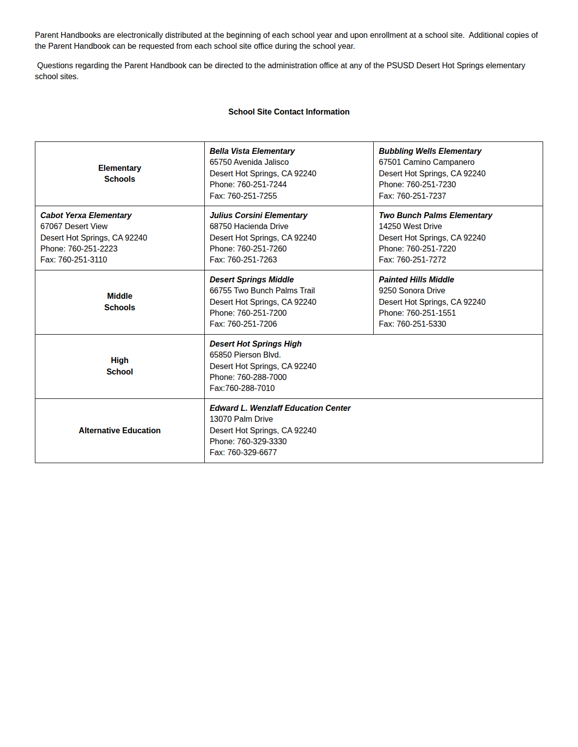Parent Handbooks are electronically distributed at the beginning of each school year and upon enrollment at a school site. Additional copies of the Parent Handbook can be requested from each school site office during the school year.
Questions regarding the Parent Handbook can be directed to the administration office at any of the PSUSD Desert Hot Springs elementary school sites.
School Site Contact Information
| Elementary Schools | Bella Vista Elementary 65750 Avenida Jalisco Desert Hot Springs, CA 92240 Phone: 760-251-7244 Fax: 760-251-7255 | Bubbling Wells Elementary 67501 Camino Campanero Desert Hot Springs, CA 92240 Phone: 760-251-7230 Fax: 760-251-7237 |
| Cabot Yerxa Elementary 67067 Desert View Desert Hot Springs, CA 92240 Phone: 760-251-2223 Fax: 760-251-3110 | Julius Corsini Elementary 68750 Hacienda Drive Desert Hot Springs, CA 92240 Phone: 760-251-7260 Fax: 760-251-7263 | Two Bunch Palms Elementary 14250 West Drive Desert Hot Springs, CA 92240 Phone: 760-251-7220 Fax: 760-251-7272 |
| Middle Schools | Desert Springs Middle 66755 Two Bunch Palms Trail Desert Hot Springs, CA 92240 Phone: 760-251-7200 Fax: 760-251-7206 | Painted Hills Middle 9250 Sonora Drive Desert Hot Springs, CA 92240 Phone: 760-251-1551 Fax: 760-251-5330 |
| High School | Desert Hot Springs High 65850 Pierson Blvd. Desert Hot Springs, CA 92240 Phone: 760-288-7000 Fax:760-288-7010 |
| Alternative Education | Edward L. Wenzlaff Education Center 13070 Palm Drive Desert Hot Springs, CA 92240 Phone: 760-329-3330 Fax: 760-329-6677 |